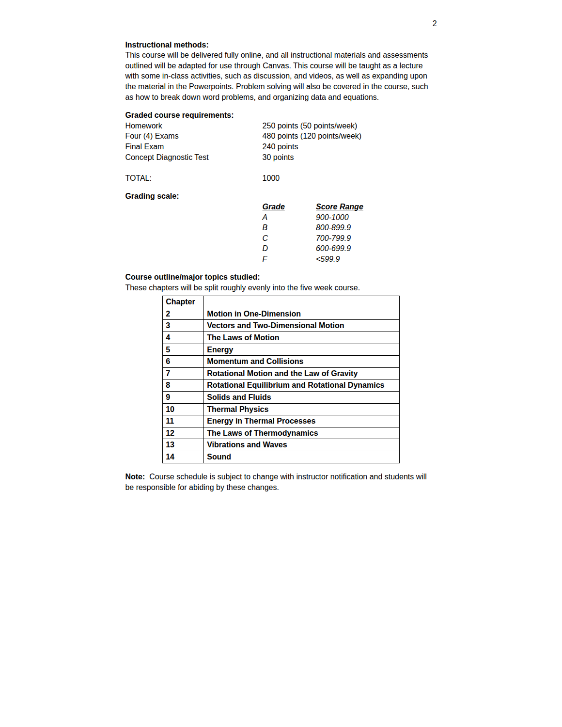2
Instructional methods:
This course will be delivered fully online, and all instructional materials and assessments outlined will be adapted for use through Canvas. This course will be taught as a lecture with some in-class activities, such as discussion, and videos, as well as expanding upon the material in the Powerpoints. Problem solving will also be covered in the course, such as how to break down word problems, and organizing data and equations.
Graded course requirements:
| Homework | 250 points (50 points/week) |
| Four (4) Exams | 480 points (120 points/week) |
| Final Exam | 240 points |
| Concept Diagnostic Test | 30 points |
| TOTAL: | 1000 |
Grading scale:
| Grade | Score Range |
| --- | --- |
| A | 900-1000 |
| B | 800-899.9 |
| C | 700-799.9 |
| D | 600-699.9 |
| F | <599.9 |
Course outline/major topics studied:
These chapters will be split roughly evenly into the five week course.
| Chapter | |
| --- | --- |
| 2 | Motion in One-Dimension |
| 3 | Vectors and Two-Dimensional Motion |
| 4 | The Laws of Motion |
| 5 | Energy |
| 6 | Momentum and Collisions |
| 7 | Rotational Motion and the Law of Gravity |
| 8 | Rotational Equilibrium and Rotational Dynamics |
| 9 | Solids and Fluids |
| 10 | Thermal Physics |
| 11 | Energy in Thermal Processes |
| 12 | The Laws of Thermodynamics |
| 13 | Vibrations and Waves |
| 14 | Sound |
Note: Course schedule is subject to change with instructor notification and students will be responsible for abiding by these changes.